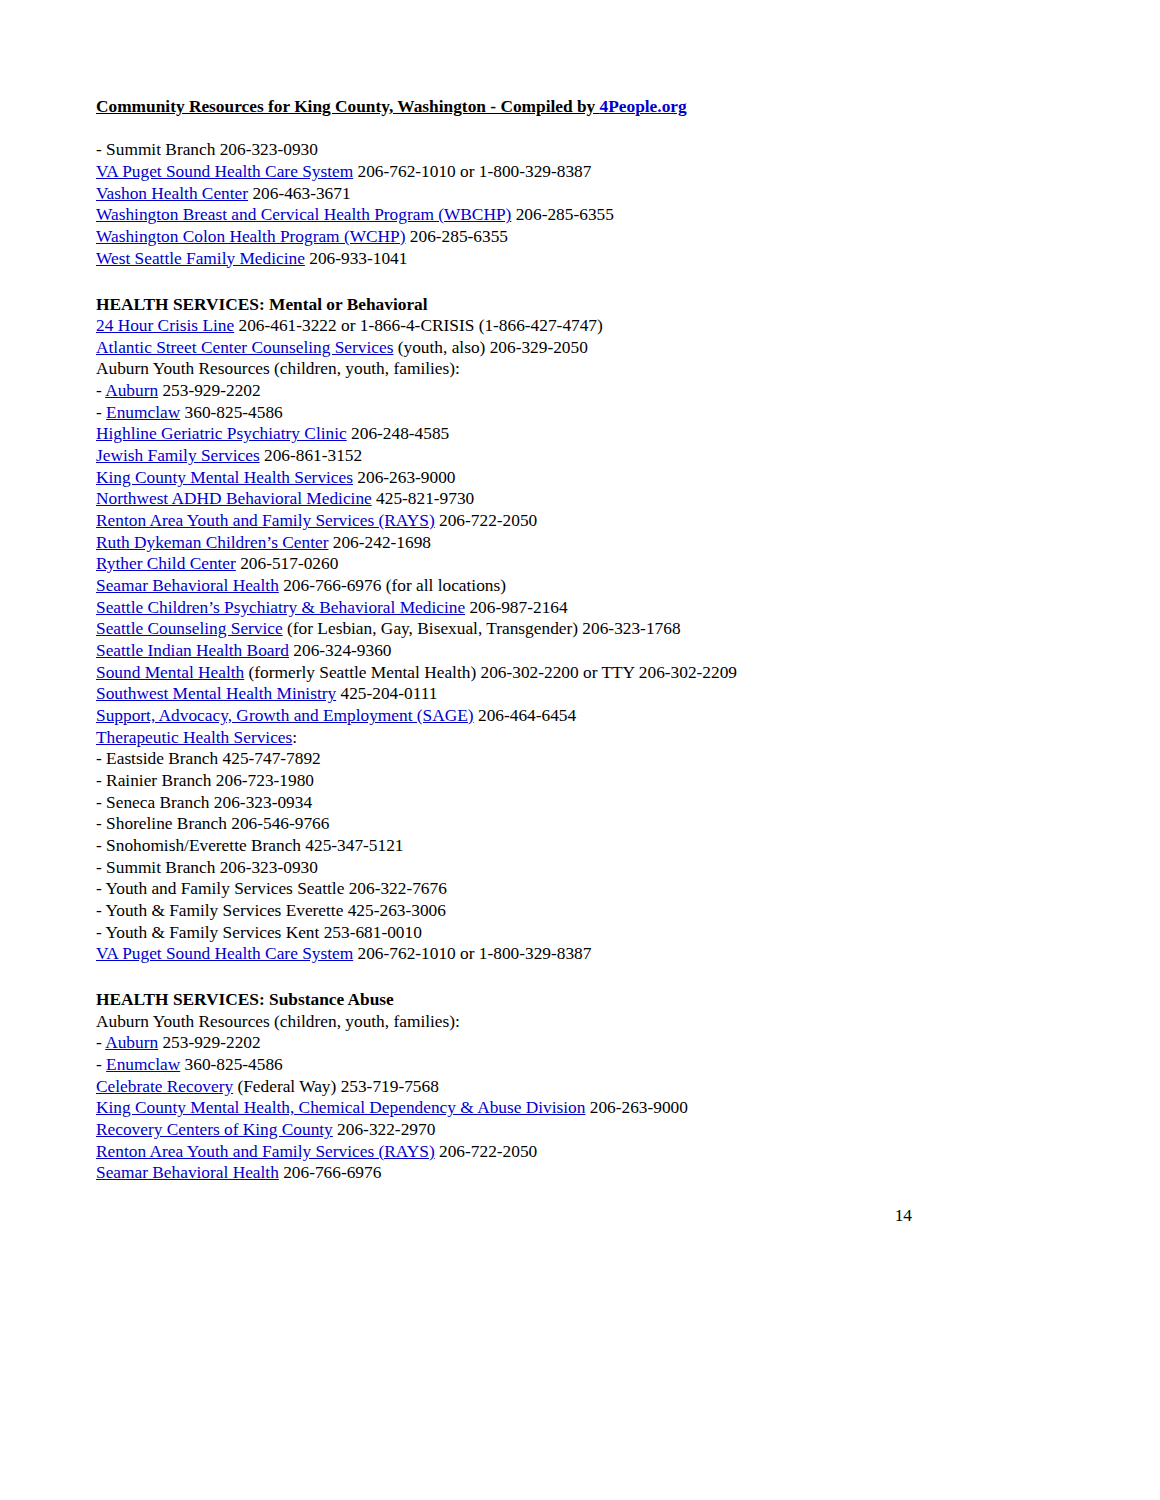Community Resources for King County, Washington - Compiled by 4People.org
- Summit Branch 206-323-0930
VA Puget Sound Health Care System 206-762-1010 or 1-800-329-8387
Vashon Health Center 206-463-3671
Washington Breast and Cervical Health Program (WBCHP) 206-285-6355
Washington Colon Health Program (WCHP) 206-285-6355
West Seattle Family Medicine 206-933-1041
HEALTH SERVICES: Mental or Behavioral
24 Hour Crisis Line 206-461-3222 or 1-866-4-CRISIS (1-866-427-4747)
Atlantic Street Center Counseling Services (youth, also) 206-329-2050
Auburn Youth Resources (children, youth, families):
- Auburn 253-929-2202
- Enumclaw 360-825-4586
Highline Geriatric Psychiatry Clinic 206-248-4585
Jewish Family Services 206-861-3152
King County Mental Health Services 206-263-9000
Northwest ADHD Behavioral Medicine 425-821-9730
Renton Area Youth and Family Services (RAYS) 206-722-2050
Ruth Dykeman Children’s Center 206-242-1698
Ryther Child Center 206-517-0260
Seamar Behavioral Health 206-766-6976 (for all locations)
Seattle Children’s Psychiatry & Behavioral Medicine 206-987-2164
Seattle Counseling Service (for Lesbian, Gay, Bisexual, Transgender) 206-323-1768
Seattle Indian Health Board 206-324-9360
Sound Mental Health (formerly Seattle Mental Health) 206-302-2200 or TTY 206-302-2209
Southwest Mental Health Ministry 425-204-0111
Support, Advocacy, Growth and Employment (SAGE) 206-464-6454
Therapeutic Health Services:
- Eastside Branch 425-747-7892
- Rainier Branch 206-723-1980
- Seneca Branch 206-323-0934
- Shoreline Branch 206-546-9766
- Snohomish/Everette Branch 425-347-5121
- Summit Branch 206-323-0930
- Youth and Family Services Seattle 206-322-7676
- Youth & Family Services Everette 425-263-3006
- Youth & Family Services Kent 253-681-0010
VA Puget Sound Health Care System 206-762-1010 or 1-800-329-8387
HEALTH SERVICES: Substance Abuse
Auburn Youth Resources (children, youth, families):
- Auburn 253-929-2202
- Enumclaw 360-825-4586
Celebrate Recovery (Federal Way) 253-719-7568
King County Mental Health, Chemical Dependency & Abuse Division 206-263-9000
Recovery Centers of King County 206-322-2970
Renton Area Youth and Family Services (RAYS) 206-722-2050
Seamar Behavioral Health 206-766-6976
14